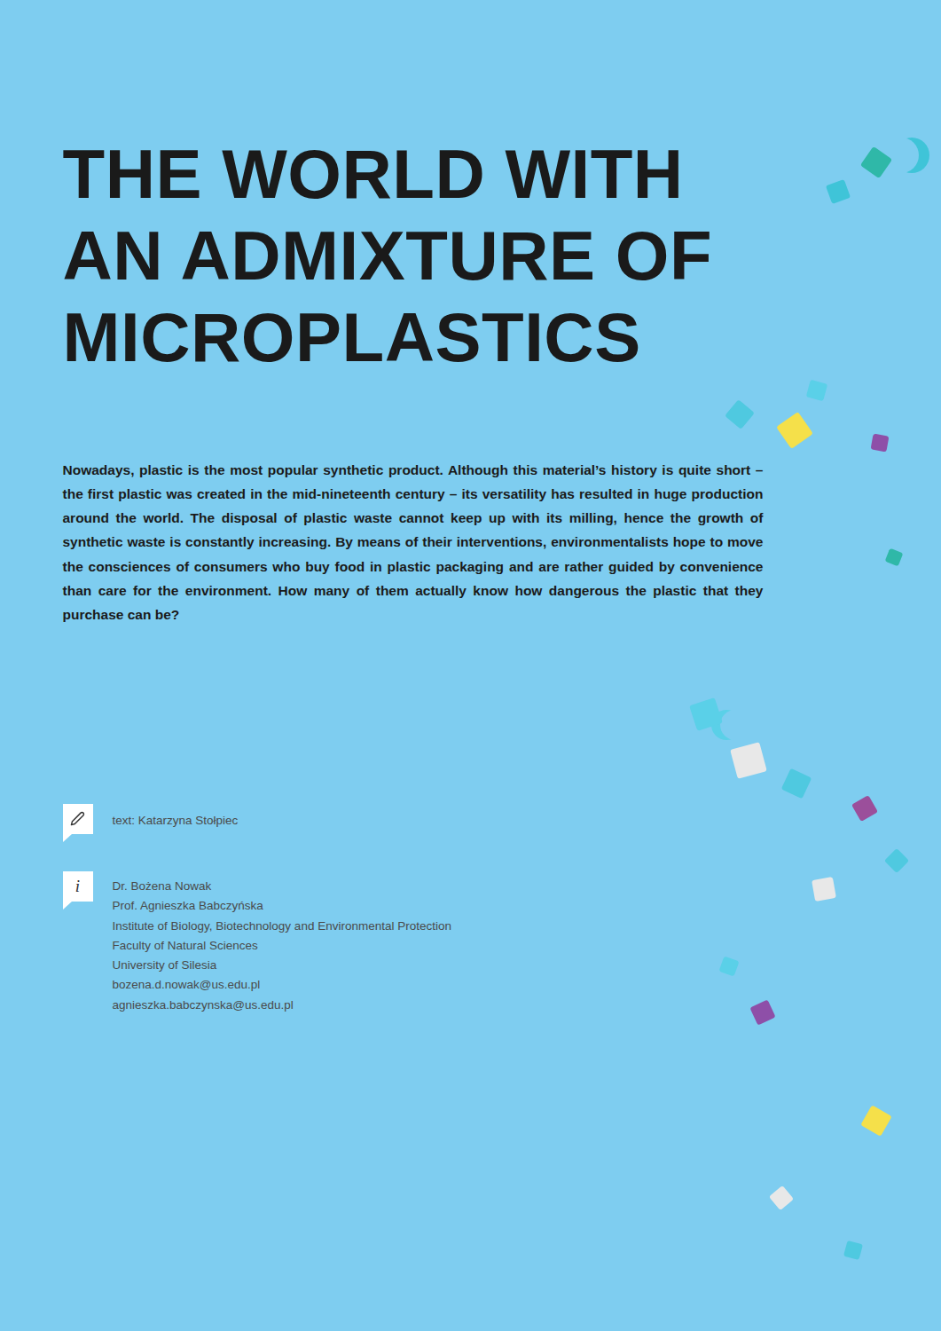The world with an admixture of microplastics
Nowadays, plastic is the most popular synthetic product. Although this material’s history is quite short – the first plastic was created in the mid-nineteenth century – its versatility has resulted in huge production around the world. The disposal of plastic waste cannot keep up with its milling, hence the growth of synthetic waste is constantly increasing. By means of their interventions, environmentalists hope to move the consciences of consumers who buy food in plastic packaging and are rather guided by convenience than care for the environment. How many of them actually know how dangerous the plastic that they purchase can be?
text: Katarzyna Stołpiec
i
Dr. Bożena Nowak
Prof. Agnieszka Babczyńska
Institute of Biology, Biotechnology and Environmental Protection
Faculty of Natural Sciences
University of Silesia
bozena.d.nowak@us.edu.pl
agnieszka.babczynska@us.edu.pl